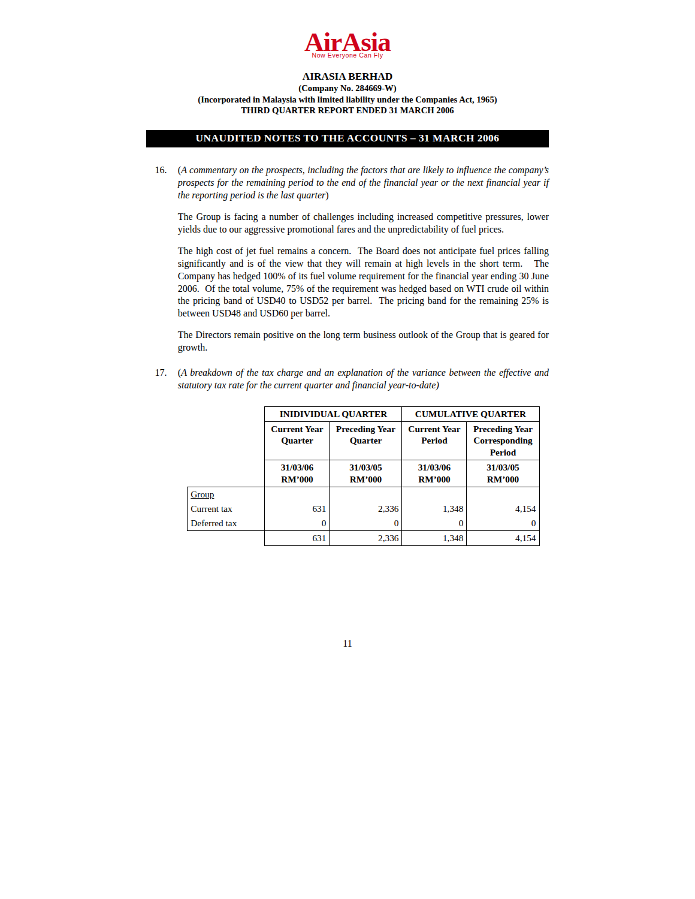AirAsia
Now Everyone Can Fly
AIRASIA BERHAD
(Company No. 284669-W)
(Incorporated in Malaysia with limited liability under the Companies Act, 1965)
THIRD QUARTER REPORT ENDED 31 MARCH 2006
UNAUDITED NOTES TO THE ACCOUNTS – 31 MARCH 2006
16.
(A commentary on the prospects, including the factors that are likely to influence the company’s prospects for the remaining period to the end of the financial year or the next financial year if the reporting period is the last quarter)
The Group is facing a number of challenges including increased competitive pressures, lower yields due to our aggressive promotional fares and the unpredictability of fuel prices.
The high cost of jet fuel remains a concern. The Board does not anticipate fuel prices falling significantly and is of the view that they will remain at high levels in the short term. The Company has hedged 100% of its fuel volume requirement for the financial year ending 30 June 2006. Of the total volume, 75% of the requirement was hedged based on WTI crude oil within the pricing band of USD40 to USD52 per barrel. The pricing band for the remaining 25% is between USD48 and USD60 per barrel.
The Directors remain positive on the long term business outlook of the Group that is geared for growth.
17.
(A breakdown of the tax charge and an explanation of the variance between the effective and statutory tax rate for the current quarter and financial year-to-date)
| | INIDIVIDUAL QUARTER | CUMULATIVE QUARTER |
| | Current Year Quarter | Preceding Year Quarter | Current Year Period | Preceding Year Corresponding Period |
| | 31/03/06 RM’000 | 31/03/05 RM’000 | 31/03/06 RM’000 | 31/03/05 RM’000 |
| Group | | | | |
| Current tax | 631 | 2,336 | 1,348 | 4,154 |
| Deferred tax | 0 | 0 | 0 | 0 |
| | 631 | 2,336 | 1,348 | 4,154 |
11